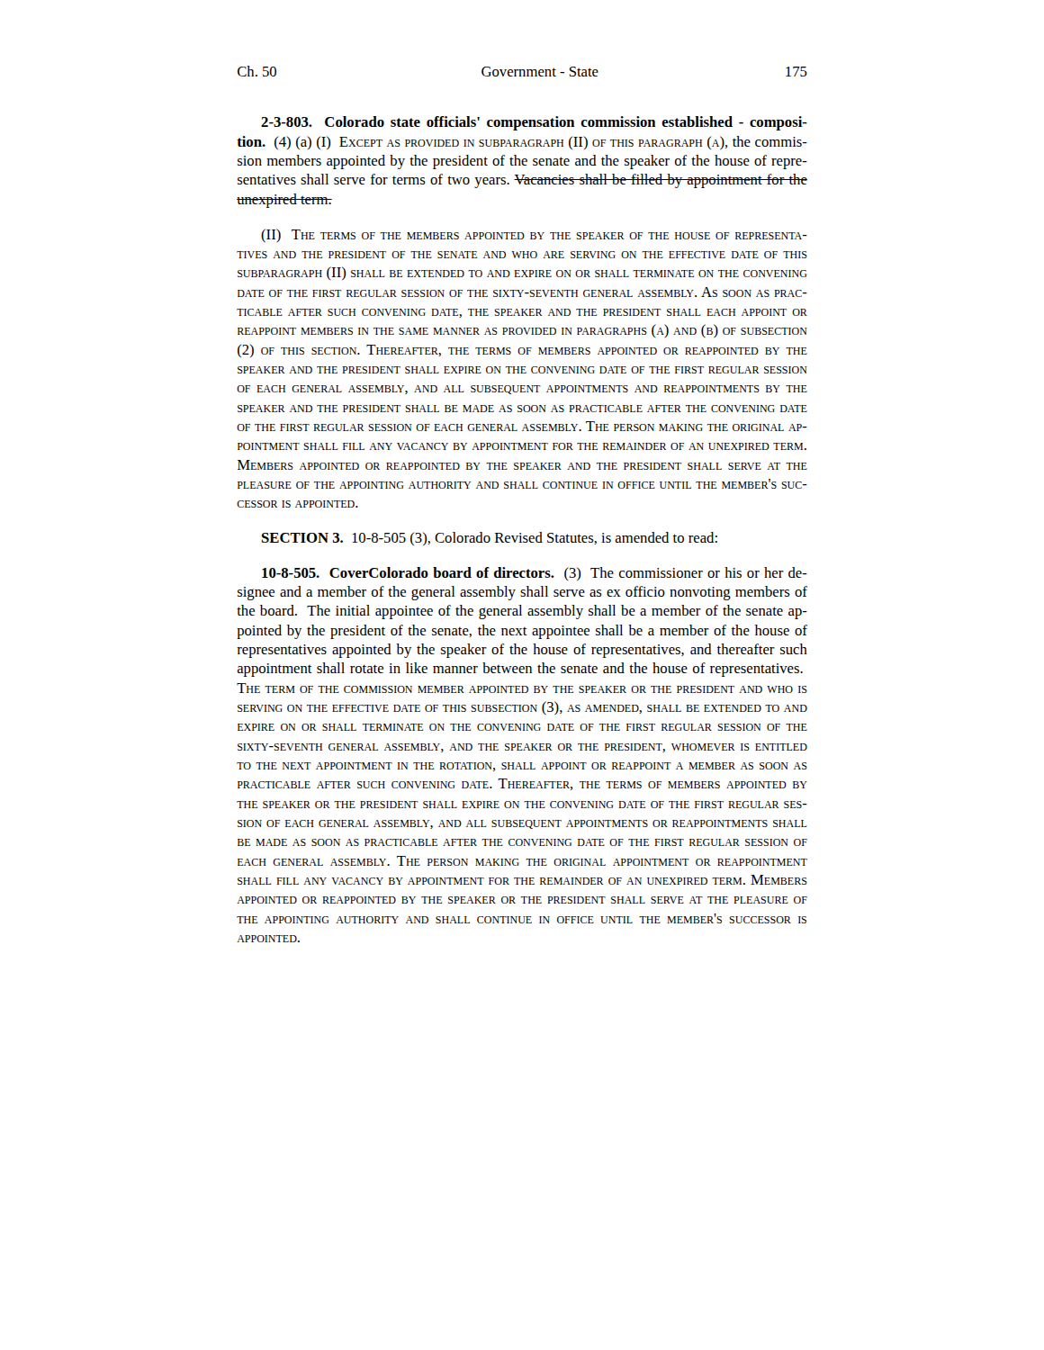Ch. 50
Government - State
175
2-3-803. Colorado state officials' compensation commission established - composition. (4) (a) (I) Except as provided in subparagraph (II) of this paragraph (a), the commission members appointed by the president of the senate and the speaker of the house of representatives shall serve for terms of two years. Vacancies shall be filled by appointment for the unexpired term.
(II) The terms of the members appointed by the speaker of the house of representatives and the president of the senate and who are serving on the effective date of this subparagraph (II) shall be extended to and expire on or shall terminate on the convening date of the first regular session of the sixty-seventh general assembly. As soon as practicable after such convening date, the speaker and the president shall each appoint or reappoint members in the same manner as provided in paragraphs (a) and (b) of subsection (2) of this section. Thereafter, the terms of members appointed or reappointed by the speaker and the president shall expire on the convening date of the first regular session of each general assembly, and all subsequent appointments and reappointments by the speaker and the president shall be made as soon as practicable after the convening date of the first regular session of each general assembly. The person making the original appointment shall fill any vacancy by appointment for the remainder of an unexpired term. Members appointed or reappointed by the speaker and the president shall serve at the pleasure of the appointing authority and shall continue in office until the member's successor is appointed.
SECTION 3. 10-8-505 (3), Colorado Revised Statutes, is amended to read:
10-8-505. CoverColorado board of directors. (3) The commissioner or his or her designee and a member of the general assembly shall serve as ex officio nonvoting members of the board. The initial appointee of the general assembly shall be a member of the senate appointed by the president of the senate, the next appointee shall be a member of the house of representatives appointed by the speaker of the house of representatives, and thereafter such appointment shall rotate in like manner between the senate and the house of representatives. The term of the commission member appointed by the speaker or the president and who is serving on the effective date of this subsection (3), as amended, shall be extended to and expire on or shall terminate on the convening date of the first regular session of the sixty-seventh general assembly, and the speaker or the president, whomever is entitled to the next appointment in the rotation, shall appoint or reappoint a member as soon as practicable after such convening date. Thereafter, the terms of members appointed by the speaker or the president shall expire on the convening date of the first regular session of each general assembly, and all subsequent appointments or reappointments shall be made as soon as practicable after the convening date of the first regular session of each general assembly. The person making the original appointment or reappointment shall fill any vacancy by appointment for the remainder of an unexpired term. Members appointed or reappointed by the speaker or the president shall serve at the pleasure of the appointing authority and shall continue in office until the member's successor is appointed.